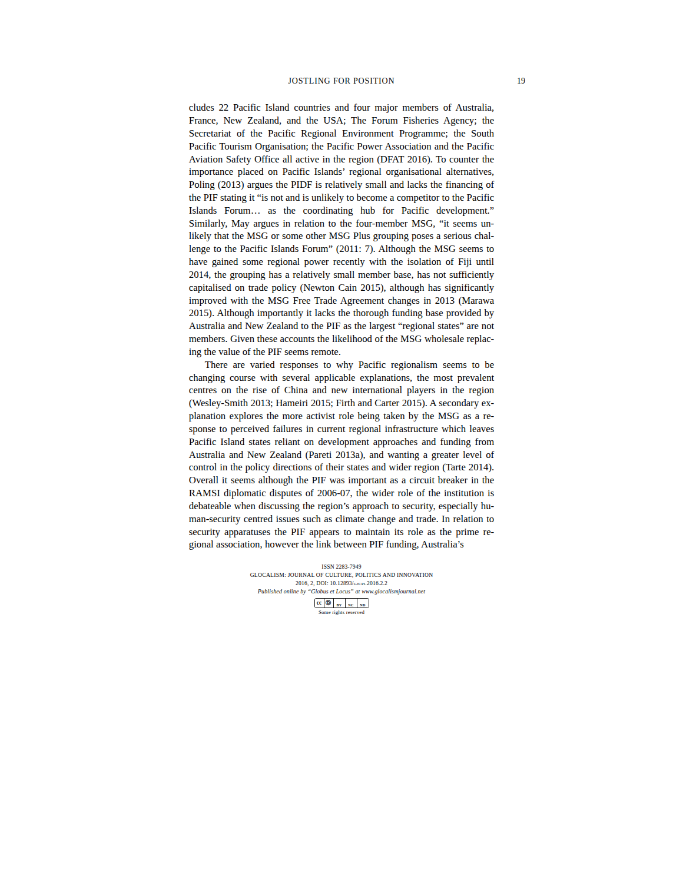JOSTLING FOR POSITION19
cludes 22 Pacific Island countries and four major members of Australia, France, New Zealand, and the USA; The Forum Fisheries Agency; the Secretariat of the Pacific Regional Environment Programme; the South Pacific Tourism Organisation; the Pacific Power Association and the Pacific Aviation Safety Office all active in the region (DFAT 2016). To counter the importance placed on Pacific Islands’ regional organisational alternatives, Poling (2013) argues the PIDF is relatively small and lacks the financing of the PIF stating it “is not and is unlikely to become a competitor to the Pacific Islands Forum… as the coordinating hub for Pacific development.” Similarly, May argues in relation to the four-member MSG, “it seems unlikely that the MSG or some other MSG Plus grouping poses a serious challenge to the Pacific Islands Forum” (2011: 7). Although the MSG seems to have gained some regional power recently with the isolation of Fiji until 2014, the grouping has a relatively small member base, has not sufficiently capitalised on trade policy (Newton Cain 2015), although has significantly improved with the MSG Free Trade Agreement changes in 2013 (Marawa 2015). Although importantly it lacks the thorough funding base provided by Australia and New Zealand to the PIF as the largest “regional states” are not members. Given these accounts the likelihood of the MSG wholesale replacing the value of the PIF seems remote.
There are varied responses to why Pacific regionalism seems to be changing course with several applicable explanations, the most prevalent centres on the rise of China and new international players in the region (Wesley-Smith 2013; Hameiri 2015; Firth and Carter 2015). A secondary explanation explores the more activist role being taken by the MSG as a response to perceived failures in current regional infrastructure which leaves Pacific Island states reliant on development approaches and funding from Australia and New Zealand (Pareti 2013a), and wanting a greater level of control in the policy directions of their states and wider region (Tarte 2014). Overall it seems although the PIF was important as a circuit breaker in the RAMSI diplomatic disputes of 2006-07, the wider role of the institution is debateable when discussing the region’s approach to security, especially human-security centred issues such as climate change and trade. In relation to security apparatuses the PIF appears to maintain its role as the prime regional association, however the link between PIF funding, Australia’s
ISSN 2283-7949
GLOCALISM: JOURNAL OF CULTURE, POLITICS AND INNOVATION
2016, 2, DOI: 10.12893/gjcpi.2016.2.2
Published online by “Globus et Locus” at www.glocalismjournal.net
cc
Ⓓ
BY
NC
ND
Some rights reserved